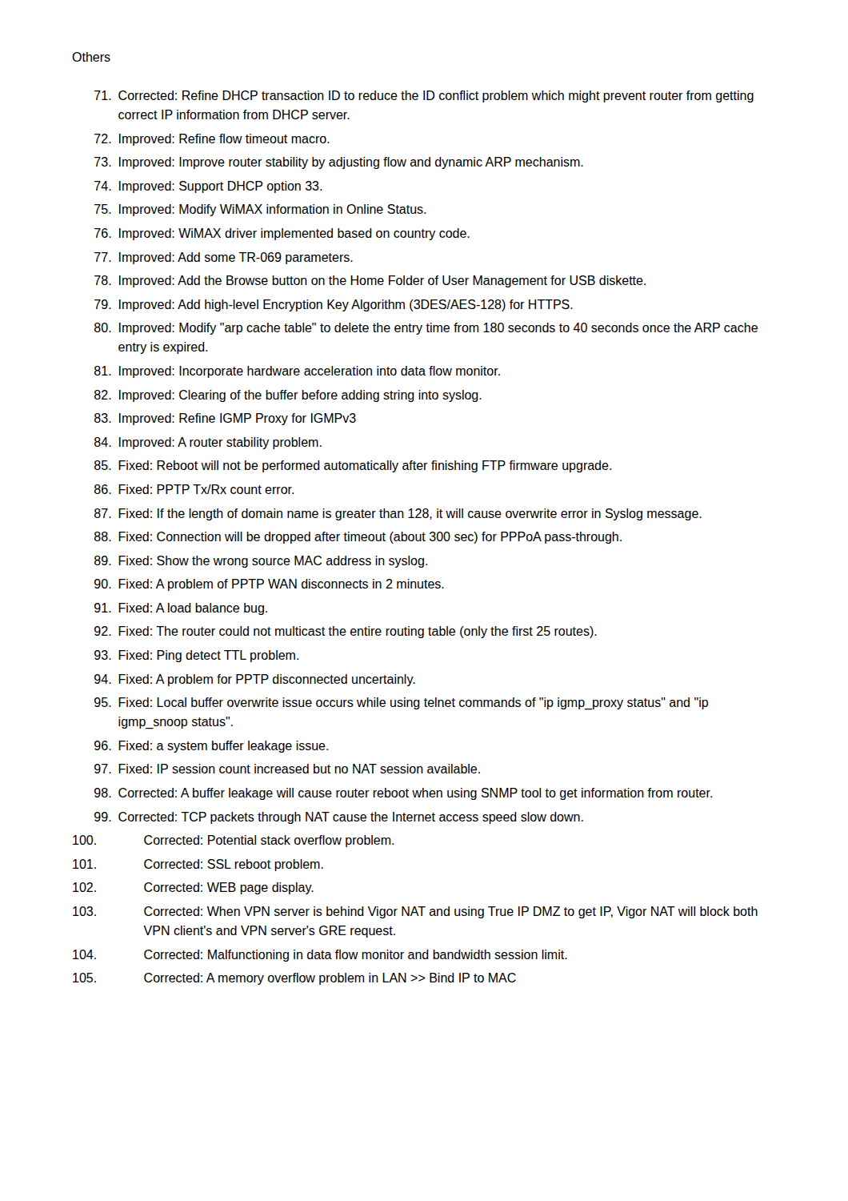Others
Corrected: Refine DHCP transaction ID to reduce the ID conflict problem which might prevent router from getting correct IP information from DHCP server.
Improved: Refine flow timeout macro.
Improved: Improve router stability by adjusting flow and dynamic ARP mechanism.
Improved: Support DHCP option 33.
Improved: Modify WiMAX information in Online Status.
Improved: WiMAX driver implemented based on country code.
Improved: Add some TR-069 parameters.
Improved: Add the Browse button on the Home Folder of User Management for USB diskette.
Improved: Add high-level Encryption Key Algorithm (3DES/AES-128) for HTTPS.
Improved: Modify "arp cache table" to delete the entry time from 180 seconds to 40 seconds once the ARP cache entry is expired.
Improved: Incorporate hardware acceleration into data flow monitor.
Improved: Clearing of the buffer before adding string into syslog.
Improved: Refine IGMP Proxy for IGMPv3
Improved: A router stability problem.
Fixed: Reboot will not be performed automatically after finishing FTP firmware upgrade.
Fixed: PPTP Tx/Rx count error.
Fixed: If the length of domain name is greater than 128, it will cause overwrite error in Syslog message.
Fixed: Connection will be dropped after timeout (about 300 sec) for PPPoA pass-through.
Fixed: Show the wrong source MAC address in syslog.
Fixed: A problem of PPTP WAN disconnects in 2 minutes.
Fixed: A load balance bug.
Fixed: The router could not multicast the entire routing table (only the first 25 routes).
Fixed: Ping detect TTL problem.
Fixed: A problem for PPTP disconnected uncertainly.
Fixed: Local buffer overwrite issue occurs while using telnet commands of "ip igmp_proxy status" and "ip igmp_snoop status".
Fixed: a system buffer leakage issue.
Fixed: IP session count increased but no NAT session available.
Corrected: A buffer leakage will cause router reboot when using SNMP tool to get information from router.
Corrected: TCP packets through NAT cause the Internet access speed slow down.
Corrected: Potential stack overflow problem.
Corrected: SSL reboot problem.
Corrected: WEB page display.
Corrected: When VPN server is behind Vigor NAT and using True IP DMZ to get IP, Vigor NAT will block both VPN client's and VPN server's GRE request.
Corrected: Malfunctioning in data flow monitor and bandwidth session limit.
Corrected: A memory overflow problem in LAN >> Bind IP to MAC